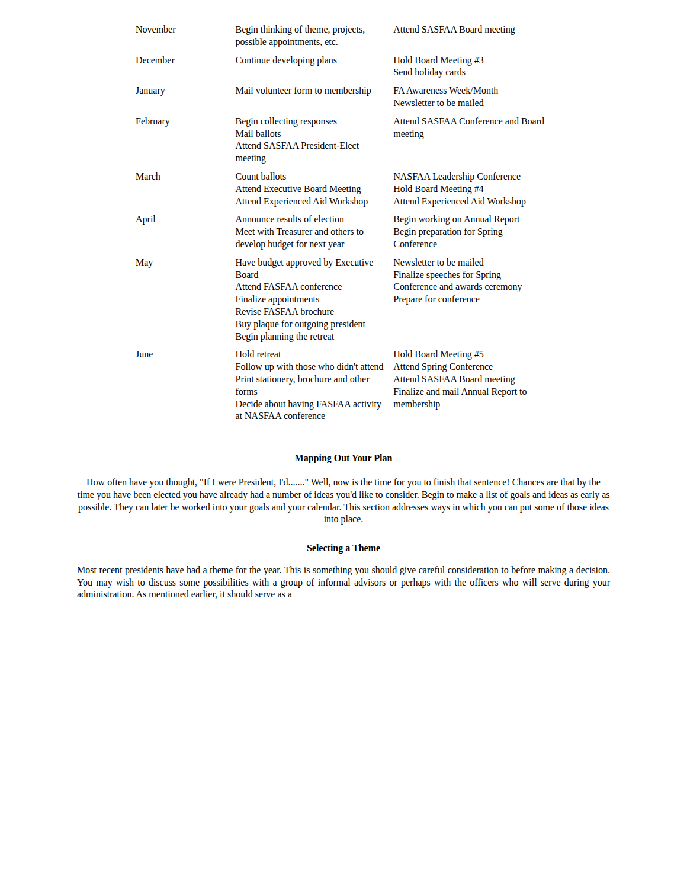| November | Begin thinking of theme, projects, possible appointments, etc. | Attend SASFAA Board meeting |
| December | Continue developing plans | Hold Board Meeting #3 Send holiday cards |
| January | Mail volunteer form to membership | FA Awareness Week/Month Newsletter to be mailed |
| February | Begin collecting responses Mail ballots Attend SASFAA President-Elect meeting | Attend SASFAA Conference and Board meeting |
| March | Count ballots Attend Executive Board Meeting Attend Experienced Aid Workshop | NASFAA Leadership Conference Hold Board Meeting #4 Attend Experienced Aid Workshop |
| April | Announce results of election Meet with Treasurer and others to develop budget for next year | Begin working on Annual Report Begin preparation for Spring Conference |
| May | Have budget approved by Executive Board Attend FASFAA conference Finalize appointments Revise FASFAA brochure Buy plaque for outgoing president Begin planning the retreat | Newsletter to be mailed Finalize speeches for Spring Conference and awards ceremony Prepare for conference |
| June | Hold retreat Follow up with those who didn't attend Print stationery, brochure and other forms Decide about having FASFAA activity at NASFAA conference | Hold Board Meeting #5 Attend Spring Conference Attend SASFAA Board meeting Finalize and mail Annual Report to membership |
Mapping Out Your Plan
How often have you thought, "If I were President, I'd......." Well, now is the time for you to finish that sentence! Chances are that by the time you have been elected you have already had a number of ideas you'd like to consider. Begin to make a list of goals and ideas as early as possible. They can later be worked into your goals and your calendar. This section addresses ways in which you can put some of those ideas into place.
Selecting a Theme
Most recent presidents have had a theme for the year. This is something you should give careful consideration to before making a decision. You may wish to discuss some possibilities with a group of informal advisors or perhaps with the officers who will serve during your administration. As mentioned earlier, it should serve as a